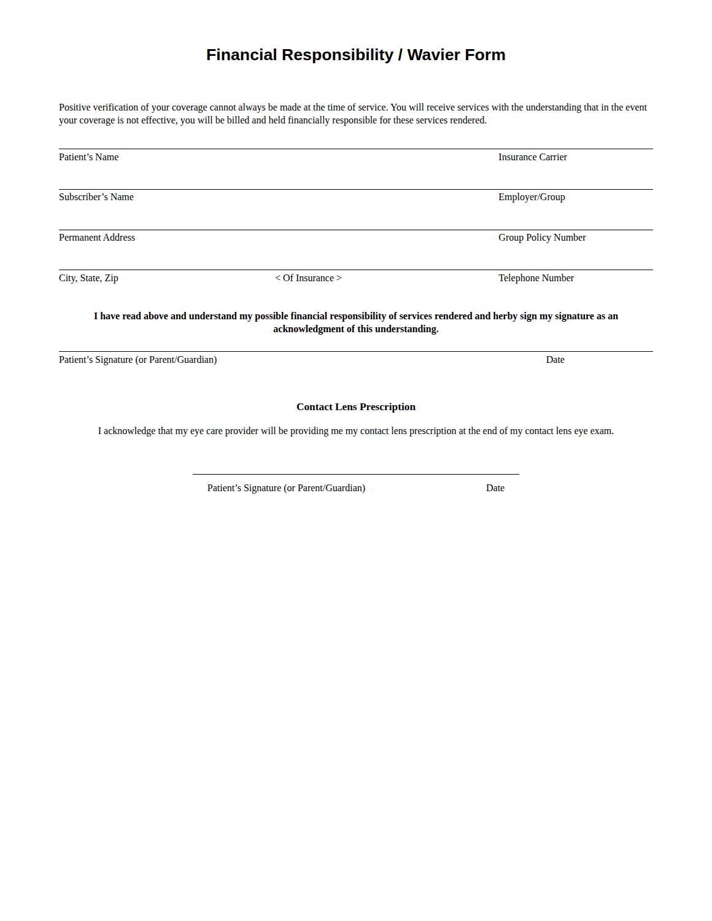Financial Responsibility / Wavier Form
Positive verification of your coverage cannot always be made at the time of service. You will receive services with the understanding that in the event your coverage is not effective, you will be billed and held financially responsible for these services rendered.
Patient’s Name Insurance Carrier
Subscriber’s Name Employer/Group
Permanent Address Group Policy Number
City, State, Zip < Of Insurance > Telephone Number
I have read above and understand my possible financial responsibility of services rendered and herby sign my signature as an acknowledgment of this understanding.
Patient’s Signature (or Parent/Guardian) Date
Contact Lens Prescription
I acknowledge that my eye care provider will be providing me my contact lens prescription at the end of my contact lens eye exam.
Patient’s Signature (or Parent/Guardian) Date